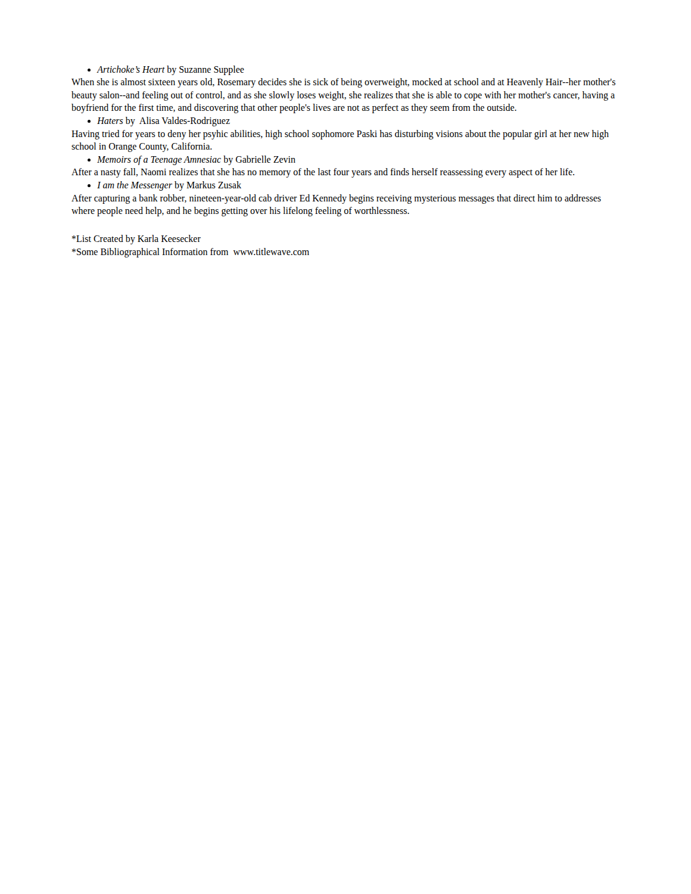Artichoke’s Heart by Suzanne Supplee
When she is almost sixteen years old, Rosemary decides she is sick of being overweight, mocked at school and at Heavenly Hair--her mother's beauty salon--and feeling out of control, and as she slowly loses weight, she realizes that she is able to cope with her mother's cancer, having a boyfriend for the first time, and discovering that other people's lives are not as perfect as they seem from the outside.
Haters by Alisa Valdes-Rodriguez
Having tried for years to deny her psyhic abilities, high school sophomore Paski has disturbing visions about the popular girl at her new high school in Orange County, California.
Memoirs of a Teenage Amnesiac by Gabrielle Zevin
After a nasty fall, Naomi realizes that she has no memory of the last four years and finds herself reassessing every aspect of her life.
I am the Messenger by Markus Zusak
After capturing a bank robber, nineteen-year-old cab driver Ed Kennedy begins receiving mysterious messages that direct him to addresses where people need help, and he begins getting over his lifelong feeling of worthlessness.
*List Created by Karla Keesecker
*Some Bibliographical Information from www.titlewave.com